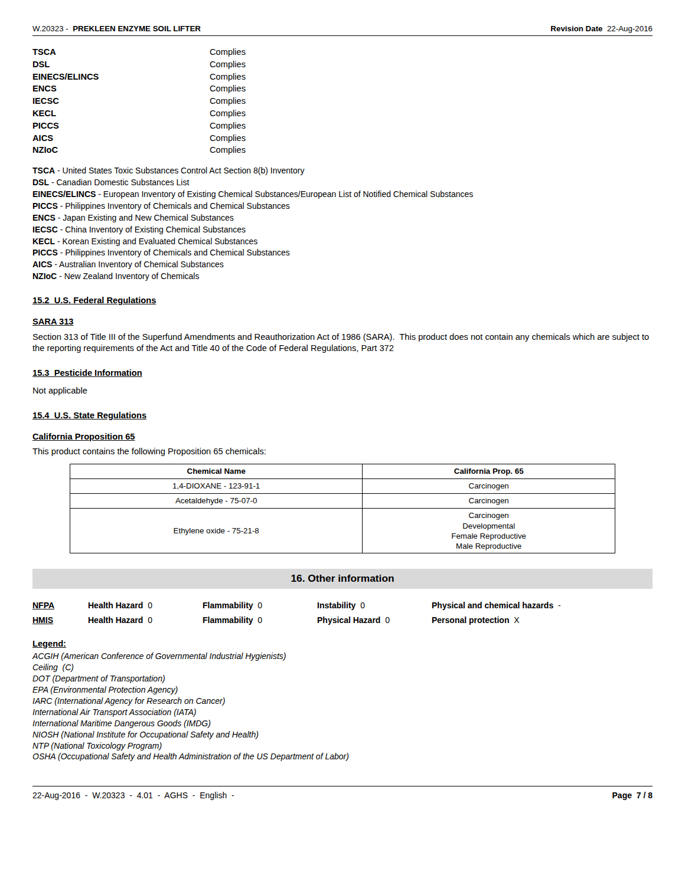W.20323 - PREKLEEN ENZYME SOIL LIFTER
Revision Date 22-Aug-2016
| TSCA | Complies |
| DSL | Complies |
| EINECS/ELINCS | Complies |
| ENCS | Complies |
| IECSC | Complies |
| KECL | Complies |
| PICCS | Complies |
| AICS | Complies |
| NZIoC | Complies |
TSCA - United States Toxic Substances Control Act Section 8(b) Inventory
DSL - Canadian Domestic Substances List
EINECS/ELINCS - European Inventory of Existing Chemical Substances/European List of Notified Chemical Substances
PICCS - Philippines Inventory of Chemicals and Chemical Substances
ENCS - Japan Existing and New Chemical Substances
IECSC - China Inventory of Existing Chemical Substances
KECL - Korean Existing and Evaluated Chemical Substances
PICCS - Philippines Inventory of Chemicals and Chemical Substances
AICS - Australian Inventory of Chemical Substances
NZIoC - New Zealand Inventory of Chemicals
15.2 U.S. Federal Regulations
SARA 313
Section 313 of Title III of the Superfund Amendments and Reauthorization Act of 1986 (SARA). This product does not contain any chemicals which are subject to the reporting requirements of the Act and Title 40 of the Code of Federal Regulations, Part 372
15.3 Pesticide Information
Not applicable
15.4 U.S. State Regulations
California Proposition 65
This product contains the following Proposition 65 chemicals:
| Chemical Name | California Prop. 65 |
| --- | --- |
| 1,4-DIOXANE - 123-91-1 | Carcinogen |
| Acetaldehyde - 75-07-0 | Carcinogen |
| Ethylene oxide - 75-21-8 | Carcinogen Developmental Female Reproductive Male Reproductive |
16. Other information
| NFPA | Health Hazard 0 | Flammability 0 | Instability 0 | Physical and chemical hazards - |
| HMIS | Health Hazard 0 | Flammability 0 | Physical Hazard 0 | Personal protection X |
Legend:
ACGIH (American Conference of Governmental Industrial Hygienists)
Ceiling (C)
DOT (Department of Transportation)
EPA (Environmental Protection Agency)
IARC (International Agency for Research on Cancer)
International Air Transport Association (IATA)
International Maritime Dangerous Goods (IMDG)
NIOSH (National Institute for Occupational Safety and Health)
NTP (National Toxicology Program)
OSHA (Occupational Safety and Health Administration of the US Department of Labor)
22-Aug-2016 - W.20323 - 4.01 - AGHS - English -
Page 7 / 8